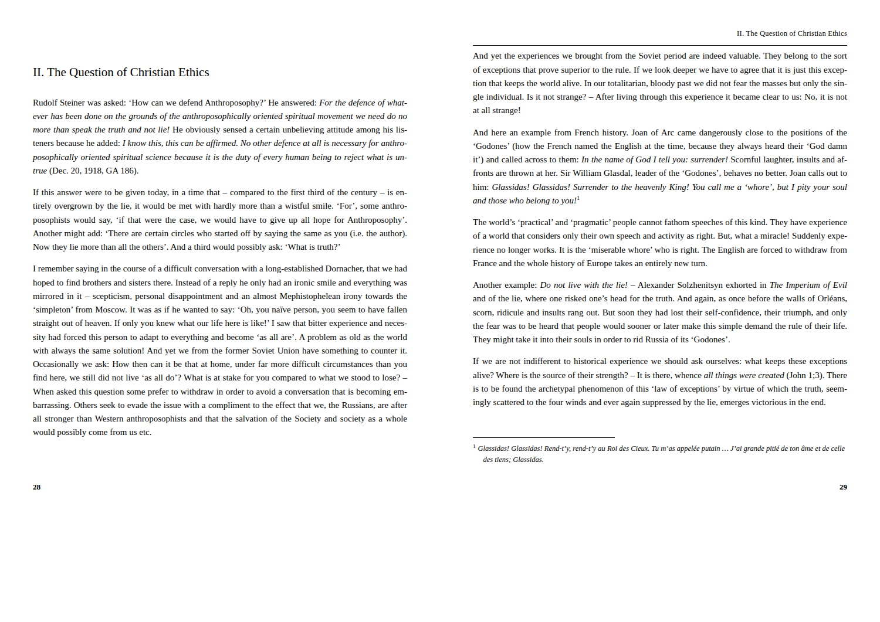II. The Question of Christian Ethics
II. The Question of Christian Ethics
Rudolf Steiner was asked: ‘How can we defend Anthroposophy?’ He answered: For the defence of whatever has been done on the grounds of the anthroposophically oriented spiritual movement we need do no more than speak the truth and not lie! He obviously sensed a certain unbelieving attitude among his listeners because he added: I know this, this can be affirmed. No other defence at all is necessary for anthroposophically oriented spiritual science because it is the duty of every human being to reject what is untrue (Dec. 20, 1918, GA 186).
If this answer were to be given today, in a time that – compared to the first third of the century – is entirely overgrown by the lie, it would be met with hardly more than a wistful smile. ‘For’, some anthroposophists would say, ‘if that were the case, we would have to give up all hope for Anthroposophy’. Another might add: ‘There are certain circles who started off by saying the same as you (i.e. the author). Now they lie more than all the others’. And a third would possibly ask: ‘What is truth?’
I remember saying in the course of a difficult conversation with a long-established Dornacher, that we had hoped to find brothers and sisters there. Instead of a reply he only had an ironic smile and everything was mirrored in it – scepticism, personal disappointment and an almost Mephistophelean irony towards the ‘simpleton’ from Moscow. It was as if he wanted to say: ‘Oh, you naïve person, you seem to have fallen straight out of heaven. If only you knew what our life here is like!’ I saw that bitter experience and necessity had forced this person to adapt to everything and become ‘as all are’. A problem as old as the world with always the same solution! And yet we from the former Soviet Union have something to counter it. Occasionally we ask: How then can it be that at home, under far more difficult circumstances than you find here, we still did not live ‘as all do’? What is at stake for you compared to what we stood to lose? – When asked this question some prefer to withdraw in order to avoid a conversation that is becoming embarrassing. Others seek to evade the issue with a compliment to the effect that we, the Russians, are after all stronger than Western anthroposophists and that the salvation of the Society and society as a whole would possibly come from us etc.
28
II. The Question of Christian Ethics
And yet the experiences we brought from the Soviet period are indeed valuable. They belong to the sort of exceptions that prove superior to the rule. If we look deeper we have to agree that it is just this exception that keeps the world alive. In our totalitarian, bloody past we did not fear the masses but only the single individual. Is it not strange? – After living through this experience it became clear to us: No, it is not at all strange!
And here an example from French history. Joan of Arc came dangerously close to the positions of the ‘Godones’ (how the French named the English at the time, because they always heard their ‘God damn it’) and called across to them: In the name of God I tell you: surrender! Scornful laughter, insults and affronts are thrown at her. Sir William Glasdal, leader of the ‘Godones’, behaves no better. Joan calls out to him: Glassidas! Glassidas! Surrender to the heavenly King! You call me a ‘whore’, but I pity your soul and those who belong to you!1
The world’s ‘practical’ and ‘pragmatic’ people cannot fathom speeches of this kind. They have experience of a world that considers only their own speech and activity as right. But, what a miracle! Suddenly experience no longer works. It is the ‘miserable whore’ who is right. The English are forced to withdraw from France and the whole history of Europe takes an entirely new turn.
Another example: Do not live with the lie! – Alexander Solzhenitsyn exhorted in The Imperium of Evil and of the lie, where one risked one’s head for the truth. And again, as once before the walls of Orléans, scorn, ridicule and insults rang out. But soon they had lost their self-confidence, their triumph, and only the fear was to be heard that people would sooner or later make this simple demand the rule of their life. They might take it into their souls in order to rid Russia of its ‘Godones’.
If we are not indifferent to historical experience we should ask ourselves: what keeps these exceptions alive? Where is the source of their strength? – It is there, whence all things were created (John 1;3). There is to be found the archetypal phenomenon of this ‘law of exceptions’ by virtue of which the truth, seemingly scattered to the four winds and ever again suppressed by the lie, emerges victorious in the end.
1 Glassidas! Glassidas! Rend-t’y, rend-t’y au Roi des Cieux. Tu m’as appelée putain … J’ai grande pitié de ton âme et de celle des tiens; Glassidas.
29